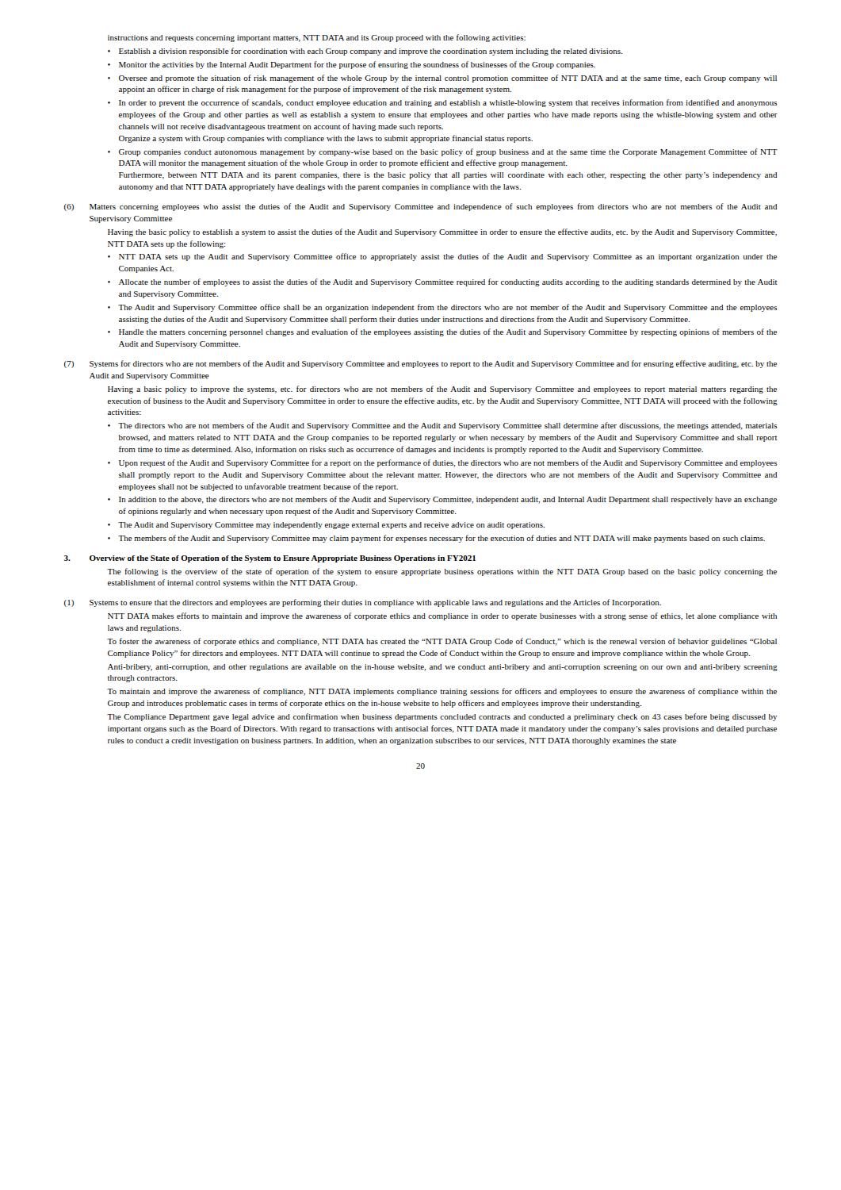instructions and requests concerning important matters, NTT DATA and its Group proceed with the following activities:
Establish a division responsible for coordination with each Group company and improve the coordination system including the related divisions.
Monitor the activities by the Internal Audit Department for the purpose of ensuring the soundness of businesses of the Group companies.
Oversee and promote the situation of risk management of the whole Group by the internal control promotion committee of NTT DATA and at the same time, each Group company will appoint an officer in charge of risk management for the purpose of improvement of the risk management system.
In order to prevent the occurrence of scandals, conduct employee education and training and establish a whistle-blowing system that receives information from identified and anonymous employees of the Group and other parties as well as establish a system to ensure that employees and other parties who have made reports using the whistle-blowing system and other channels will not receive disadvantageous treatment on account of having made such reports.
Organize a system with Group companies with compliance with the laws to submit appropriate financial status reports.
Group companies conduct autonomous management by company-wise based on the basic policy of group business and at the same time the Corporate Management Committee of NTT DATA will monitor the management situation of the whole Group in order to promote efficient and effective group management.
Furthermore, between NTT DATA and its parent companies, there is the basic policy that all parties will coordinate with each other, respecting the other party’s independency and autonomy and that NTT DATA appropriately have dealings with the parent companies in compliance with the laws.
(6)
Matters concerning employees who assist the duties of the Audit and Supervisory Committee and independence of such employees from directors who are not members of the Audit and Supervisory Committee
Having the basic policy to establish a system to assist the duties of the Audit and Supervisory Committee in order to ensure the effective audits, etc. by the Audit and Supervisory Committee, NTT DATA sets up the following:
NTT DATA sets up the Audit and Supervisory Committee office to appropriately assist the duties of the Audit and Supervisory Committee as an important organization under the Companies Act.
Allocate the number of employees to assist the duties of the Audit and Supervisory Committee required for conducting audits according to the auditing standards determined by the Audit and Supervisory Committee.
The Audit and Supervisory Committee office shall be an organization independent from the directors who are not member of the Audit and Supervisory Committee and the employees assisting the duties of the Audit and Supervisory Committee shall perform their duties under instructions and directions from the Audit and Supervisory Committee.
Handle the matters concerning personnel changes and evaluation of the employees assisting the duties of the Audit and Supervisory Committee by respecting opinions of members of the Audit and Supervisory Committee.
(7)
Systems for directors who are not members of the Audit and Supervisory Committee and employees to report to the Audit and Supervisory Committee and for ensuring effective auditing, etc. by the Audit and Supervisory Committee
Having a basic policy to improve the systems, etc. for directors who are not members of the Audit and Supervisory Committee and employees to report material matters regarding the execution of business to the Audit and Supervisory Committee in order to ensure the effective audits, etc. by the Audit and Supervisory Committee, NTT DATA will proceed with the following activities:
The directors who are not members of the Audit and Supervisory Committee and the Audit and Supervisory Committee shall determine after discussions, the meetings attended, materials browsed, and matters related to NTT DATA and the Group companies to be reported regularly or when necessary by members of the Audit and Supervisory Committee and shall report from time to time as determined. Also, information on risks such as occurrence of damages and incidents is promptly reported to the Audit and Supervisory Committee.
Upon request of the Audit and Supervisory Committee for a report on the performance of duties, the directors who are not members of the Audit and Supervisory Committee and employees shall promptly report to the Audit and Supervisory Committee about the relevant matter. However, the directors who are not members of the Audit and Supervisory Committee and employees shall not be subjected to unfavorable treatment because of the report.
In addition to the above, the directors who are not members of the Audit and Supervisory Committee, independent audit, and Internal Audit Department shall respectively have an exchange of opinions regularly and when necessary upon request of the Audit and Supervisory Committee.
The Audit and Supervisory Committee may independently engage external experts and receive advice on audit operations.
The members of the Audit and Supervisory Committee may claim payment for expenses necessary for the execution of duties and NTT DATA will make payments based on such claims.
3.
Overview of the State of Operation of the System to Ensure Appropriate Business Operations in FY2021
The following is the overview of the state of operation of the system to ensure appropriate business operations within the NTT DATA Group based on the basic policy concerning the establishment of internal control systems within the NTT DATA Group.
(1)
Systems to ensure that the directors and employees are performing their duties in compliance with applicable laws and regulations and the Articles of Incorporation.
NTT DATA makes efforts to maintain and improve the awareness of corporate ethics and compliance in order to operate businesses with a strong sense of ethics, let alone compliance with laws and regulations.
To foster the awareness of corporate ethics and compliance, NTT DATA has created the “NTT DATA Group Code of Conduct,” which is the renewal version of behavior guidelines “Global Compliance Policy” for directors and employees. NTT DATA will continue to spread the Code of Conduct within the Group to ensure and improve compliance within the whole Group.
Anti-bribery, anti-corruption, and other regulations are available on the in-house website, and we conduct anti-bribery and anti-corruption screening on our own and anti-bribery screening through contractors.
To maintain and improve the awareness of compliance, NTT DATA implements compliance training sessions for officers and employees to ensure the awareness of compliance within the Group and introduces problematic cases in terms of corporate ethics on the in-house website to help officers and employees improve their understanding.
The Compliance Department gave legal advice and confirmation when business departments concluded contracts and conducted a preliminary check on 43 cases before being discussed by important organs such as the Board of Directors. With regard to transactions with antisocial forces, NTT DATA made it mandatory under the company’s sales provisions and detailed purchase rules to conduct a credit investigation on business partners. In addition, when an organization subscribes to our services, NTT DATA thoroughly examines the state
20